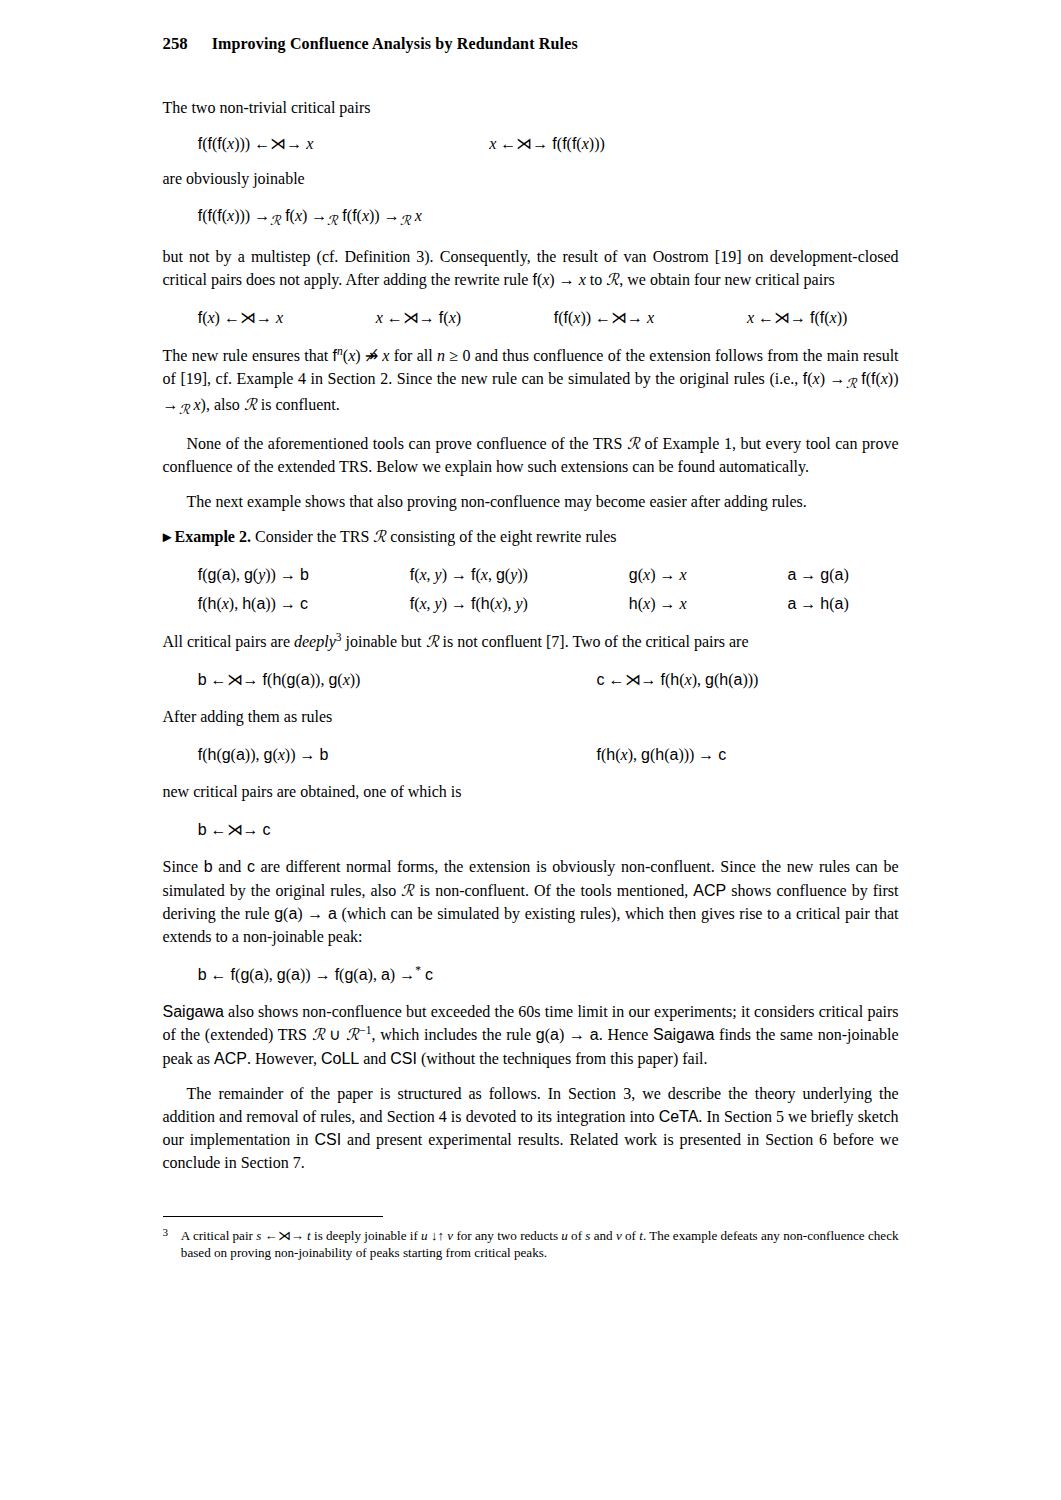258 Improving Confluence Analysis by Redundant Rules
The two non-trivial critical pairs
f(f(f(x))) ←⋊→ x
x ←⋊→ f(f(f(x)))
are obviously joinable
f(f(f(x))) →ℛ f(x) →ℛ f(f(x)) →ℛ x
but not by a multistep (cf. Definition 3). Consequently, the result of van Oostrom [19] on development-closed critical pairs does not apply. After adding the rewrite rule f(x) → x to ℛ, we obtain four new critical pairs
f(x) ←⋊→ x
x ←⋊→ f(x)
f(f(x)) ←⋊→ x
x ←⋊→ f(f(x))
The new rule ensures that fn(x) ↠̸ x for all n ≥ 0 and thus confluence of the extension follows from the main result of [19], cf. Example 4 in Section 2. Since the new rule can be simulated by the original rules (i.e., f(x) →ℛ f(f(x)) →ℛ x), also ℛ is confluent.
None of the aforementioned tools can prove confluence of the TRS ℛ of Example 1, but every tool can prove confluence of the extended TRS. Below we explain how such extensions can be found automatically.
The next example shows that also proving non-confluence may become easier after adding rules.
▸ Example 2. Consider the TRS ℛ consisting of the eight rewrite rules
f(g(a), g(y)) → b
f(x, y) → f(x, g(y))
g(x) → x
a → g(a)
f(h(x), h(a)) → c
f(x, y) → f(h(x), y)
h(x) → x
a → h(a)
All critical pairs are deeply3 joinable but ℛ is not confluent [7]. Two of the critical pairs are
b ←⋊→ f(h(g(a)), g(x))
c ←⋊→ f(h(x), g(h(a)))
After adding them as rules
f(h(g(a)), g(x)) → b
f(h(x), g(h(a))) → c
new critical pairs are obtained, one of which is
b ←⋊→ c
Since b and c are different normal forms, the extension is obviously non-confluent. Since the new rules can be simulated by the original rules, also ℛ is non-confluent. Of the tools mentioned, ACP shows confluence by first deriving the rule g(a) → a (which can be simulated by existing rules), which then gives rise to a critical pair that extends to a non-joinable peak:
b ← f(g(a), g(a)) → f(g(a), a) →* c
Saigawa also shows non-confluence but exceeded the 60s time limit in our experiments; it considers critical pairs of the (extended) TRS ℛ ∪ ℛ−1, which includes the rule g(a) → a. Hence Saigawa finds the same non-joinable peak as ACP. However, CoLL and CSI (without the techniques from this paper) fail.
The remainder of the paper is structured as follows. In Section 3, we describe the theory underlying the addition and removal of rules, and Section 4 is devoted to its integration into CeTA. In Section 5 we briefly sketch our implementation in CSI and present experimental results. Related work is presented in Section 6 before we conclude in Section 7.
3 A critical pair s ←⋊→ t is deeply joinable if u ↓↑ v for any two reducts u of s and v of t. The example defeats any non-confluence check based on proving non-joinability of peaks starting from critical peaks.